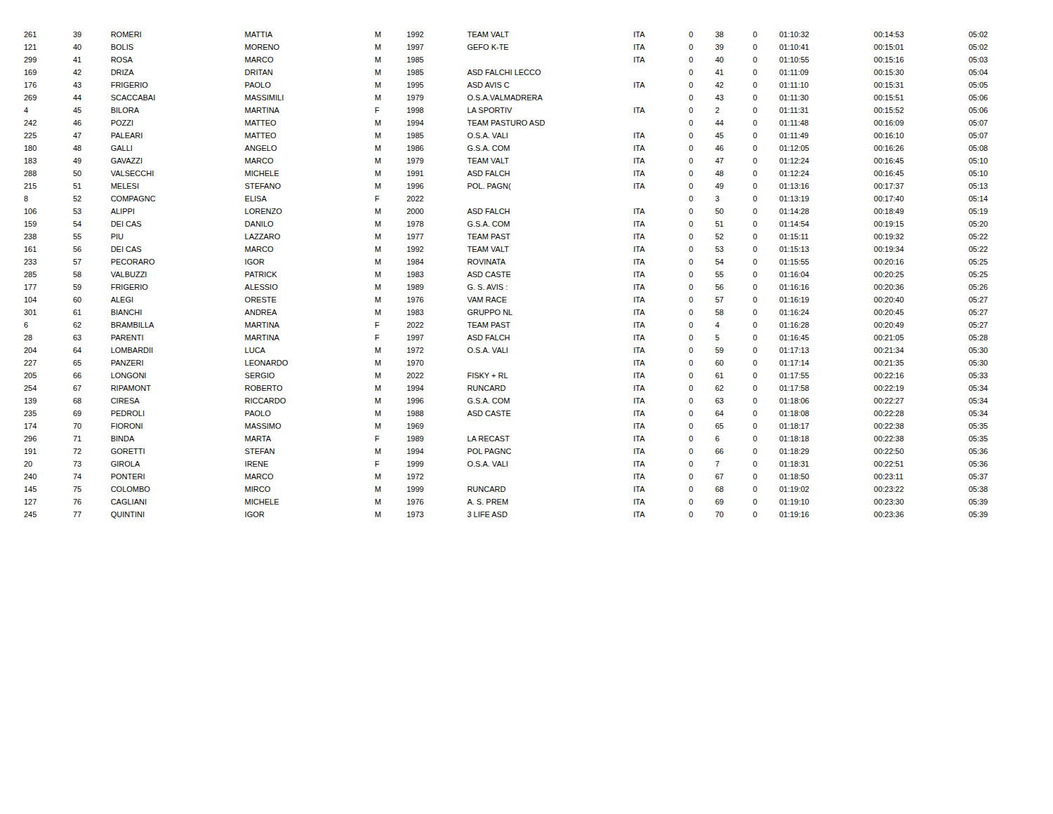| 261 | 39 | ROMERI | MATTIA | M | 1992 | TEAM VALT | ITA | 0 | 38 | 0 | 01:10:32 | 00:14:53 | 05:02 |
| 121 | 40 | BOLIS | MORENO | M | 1997 | GEFO K-TE | ITA | 0 | 39 | 0 | 01:10:41 | 00:15:01 | 05:02 |
| 299 | 41 | ROSA | MARCO | M | 1985 | | ITA | 0 | 40 | 0 | 01:10:55 | 00:15:16 | 05:03 |
| 169 | 42 | DRIZA | DRITAN | M | 1985 | ASD FALCHI LECCO | 0 | 41 | 0 | 01:11:09 | 00:15:30 | 05:04 |
| 176 | 43 | FRIGERIO | PAOLO | M | 1995 | ASD AVIS C | ITA | 0 | 42 | 0 | 01:11:10 | 00:15:31 | 05:05 |
| 269 | 44 | SCACCABAI | MASSIMILI | M | 1979 | O.S.A.VALMADRERA | 0 | 43 | 0 | 01:11:30 | 00:15:51 | 05:06 |
| 4 | 45 | BILORA | MARTINA | F | 1998 | LA SPORTIV | ITA | 0 | 2 | 0 | 01:11:31 | 00:15:52 | 05:06 |
| 242 | 46 | POZZI | MATTEO | M | 1994 | TEAM PASTURO ASD | 0 | 44 | 0 | 01:11:48 | 00:16:09 | 05:07 |
| 225 | 47 | PALEARI | MATTEO | M | 1985 | O.S.A. VALI | ITA | 0 | 45 | 0 | 01:11:49 | 00:16:10 | 05:07 |
| 180 | 48 | GALLI | ANGELO | M | 1986 | G.S.A. COM | ITA | 0 | 46 | 0 | 01:12:05 | 00:16:26 | 05:08 |
| 183 | 49 | GAVAZZI | MARCO | M | 1979 | TEAM VALT | ITA | 0 | 47 | 0 | 01:12:24 | 00:16:45 | 05:10 |
| 288 | 50 | VALSECCHI | MICHELE | M | 1991 | ASD FALCH | ITA | 0 | 48 | 0 | 01:12:24 | 00:16:45 | 05:10 |
| 215 | 51 | MELESI | STEFANO | M | 1996 | POL. PAGN( | ITA | 0 | 49 | 0 | 01:13:16 | 00:17:37 | 05:13 |
| 8 | 52 | COMPAGNC | ELISA | F | 2022 | | | 0 | 3 | 0 | 01:13:19 | 00:17:40 | 05:14 |
| 106 | 53 | ALIPPI | LORENZO | M | 2000 | ASD FALCH | ITA | 0 | 50 | 0 | 01:14:28 | 00:18:49 | 05:19 |
| 159 | 54 | DEI CAS | DANILO | M | 1978 | G.S.A. COM | ITA | 0 | 51 | 0 | 01:14:54 | 00:19:15 | 05:20 |
| 238 | 55 | PIU | LAZZARO | M | 1977 | TEAM PAST | ITA | 0 | 52 | 0 | 01:15:11 | 00:19:32 | 05:22 |
| 161 | 56 | DEI CAS | MARCO | M | 1992 | TEAM VALT | ITA | 0 | 53 | 0 | 01:15:13 | 00:19:34 | 05:22 |
| 233 | 57 | PECORARO | IGOR | M | 1984 | ROVINATA | ITA | 0 | 54 | 0 | 01:15:55 | 00:20:16 | 05:25 |
| 285 | 58 | VALBUZZI | PATRICK | M | 1983 | ASD CASTE | ITA | 0 | 55 | 0 | 01:16:04 | 00:20:25 | 05:25 |
| 177 | 59 | FRIGERIO | ALESSIO | M | 1989 | G. S. AVIS : | ITA | 0 | 56 | 0 | 01:16:16 | 00:20:36 | 05:26 |
| 104 | 60 | ALEGI | ORESTE | M | 1976 | VAM RACE | ITA | 0 | 57 | 0 | 01:16:19 | 00:20:40 | 05:27 |
| 301 | 61 | BIANCHI | ANDREA | M | 1983 | GRUPPO NL | ITA | 0 | 58 | 0 | 01:16:24 | 00:20:45 | 05:27 |
| 6 | 62 | BRAMBILLA | MARTINA | F | 2022 | TEAM PAST | ITA | 0 | 4 | 0 | 01:16:28 | 00:20:49 | 05:27 |
| 28 | 63 | PARENTI | MARTINA | F | 1997 | ASD FALCH | ITA | 0 | 5 | 0 | 01:16:45 | 00:21:05 | 05:28 |
| 204 | 64 | LOMBARDII | LUCA | M | 1972 | O.S.A. VALI | ITA | 0 | 59 | 0 | 01:17:13 | 00:21:34 | 05:30 |
| 227 | 65 | PANZERI | LEONARDO | M | 1970 | | ITA | 0 | 60 | 0 | 01:17:14 | 00:21:35 | 05:30 |
| 205 | 66 | LONGONI | SERGIO | M | 2022 | FISKY + RL | ITA | 0 | 61 | 0 | 01:17:55 | 00:22:16 | 05:33 |
| 254 | 67 | RIPAMONT | ROBERTO | M | 1994 | RUNCARD | ITA | 0 | 62 | 0 | 01:17:58 | 00:22:19 | 05:34 |
| 139 | 68 | CIRESA | RICCARDO | M | 1996 | G.S.A. COM | ITA | 0 | 63 | 0 | 01:18:06 | 00:22:27 | 05:34 |
| 235 | 69 | PEDROLI | PAOLO | M | 1988 | ASD CASTE | ITA | 0 | 64 | 0 | 01:18:08 | 00:22:28 | 05:34 |
| 174 | 70 | FIORONI | MASSIMO | M | 1969 | | ITA | 0 | 65 | 0 | 01:18:17 | 00:22:38 | 05:35 |
| 296 | 71 | BINDA | MARTA | F | 1989 | LA RECAST | ITA | 0 | 6 | 0 | 01:18:18 | 00:22:38 | 05:35 |
| 191 | 72 | GORETTI | STEFAN | M | 1994 | POL PAGNC | ITA | 0 | 66 | 0 | 01:18:29 | 00:22:50 | 05:36 |
| 20 | 73 | GIROLA | IRENE | F | 1999 | O.S.A. VALI | ITA | 0 | 7 | 0 | 01:18:31 | 00:22:51 | 05:36 |
| 240 | 74 | PONTERI | MARCO | M | 1972 | | ITA | 0 | 67 | 0 | 01:18:50 | 00:23:11 | 05:37 |
| 145 | 75 | COLOMBO | MIRCO | M | 1999 | RUNCARD | ITA | 0 | 68 | 0 | 01:19:02 | 00:23:22 | 05:38 |
| 127 | 76 | CAGLIANI | MICHELE | M | 1976 | A. S. PREM | ITA | 0 | 69 | 0 | 01:19:10 | 00:23:30 | 05:39 |
| 245 | 77 | QUINTINI | IGOR | M | 1973 | 3 LIFE ASD | ITA | 0 | 70 | 0 | 01:19:16 | 00:23:36 | 05:39 |